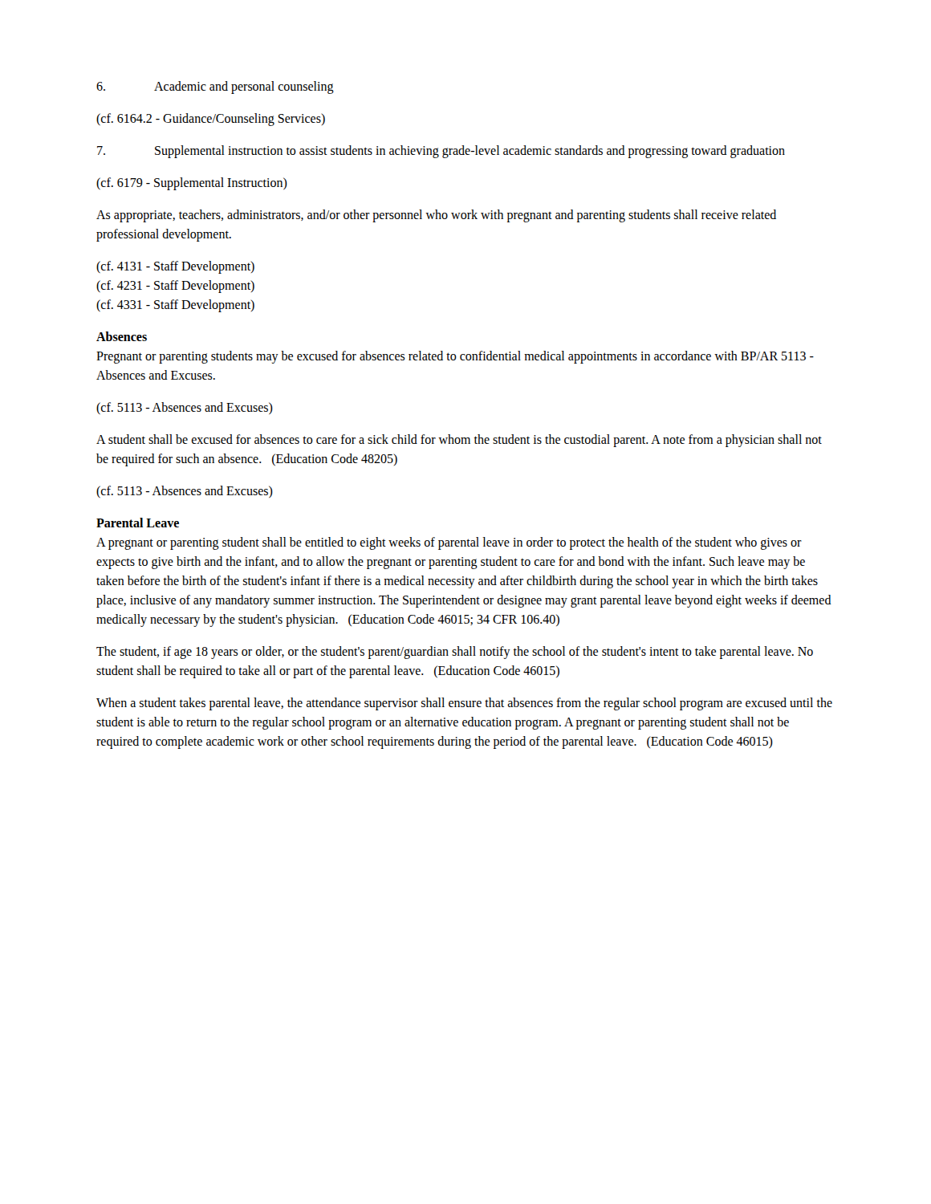6. Academic and personal counseling
(cf. 6164.2 - Guidance/Counseling Services)
7. Supplemental instruction to assist students in achieving grade-level academic standards and progressing toward graduation
(cf. 6179 - Supplemental Instruction)
As appropriate, teachers, administrators, and/or other personnel who work with pregnant and parenting students shall receive related professional development.
(cf. 4131 - Staff Development)
(cf. 4231 - Staff Development)
(cf. 4331 - Staff Development)
Absences
Pregnant or parenting students may be excused for absences related to confidential medical appointments in accordance with BP/AR 5113 - Absences and Excuses.
(cf. 5113 - Absences and Excuses)
A student shall be excused for absences to care for a sick child for whom the student is the custodial parent. A note from a physician shall not be required for such an absence. (Education Code 48205)
(cf. 5113 - Absences and Excuses)
Parental Leave
A pregnant or parenting student shall be entitled to eight weeks of parental leave in order to protect the health of the student who gives or expects to give birth and the infant, and to allow the pregnant or parenting student to care for and bond with the infant. Such leave may be taken before the birth of the student's infant if there is a medical necessity and after childbirth during the school year in which the birth takes place, inclusive of any mandatory summer instruction. The Superintendent or designee may grant parental leave beyond eight weeks if deemed medically necessary by the student's physician. (Education Code 46015; 34 CFR 106.40)
The student, if age 18 years or older, or the student's parent/guardian shall notify the school of the student's intent to take parental leave. No student shall be required to take all or part of the parental leave. (Education Code 46015)
When a student takes parental leave, the attendance supervisor shall ensure that absences from the regular school program are excused until the student is able to return to the regular school program or an alternative education program. A pregnant or parenting student shall not be required to complete academic work or other school requirements during the period of the parental leave. (Education Code 46015)